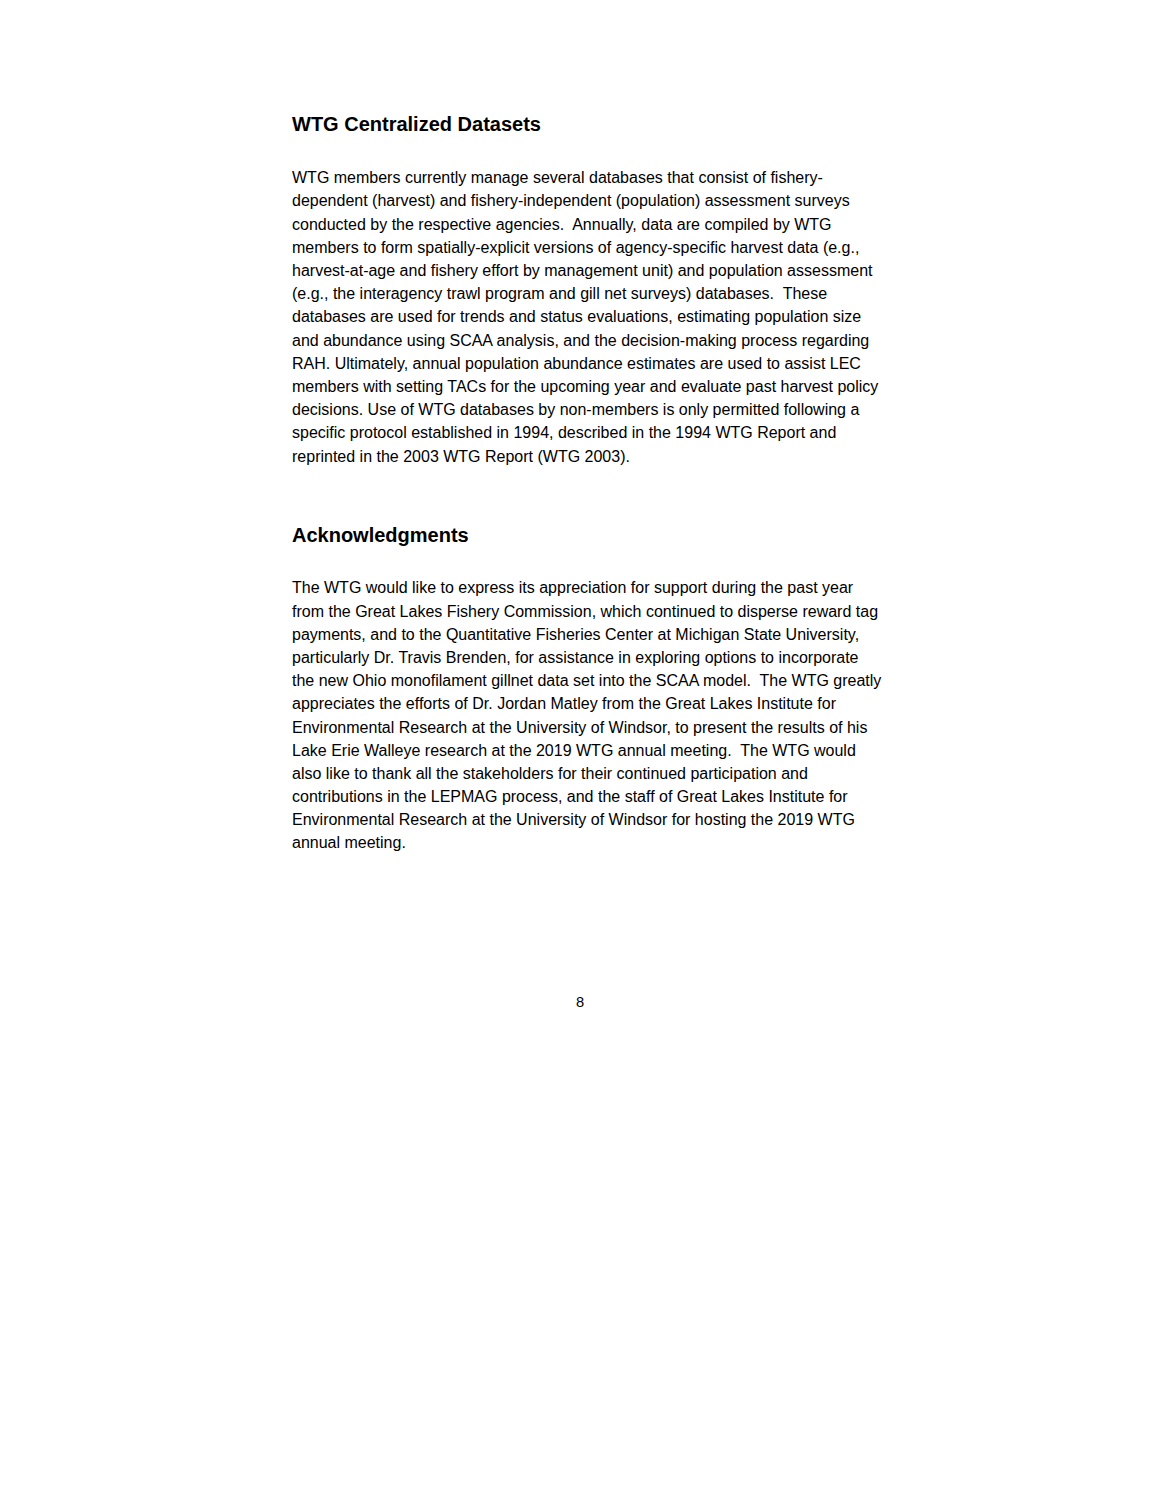WTG Centralized Datasets
WTG members currently manage several databases that consist of fishery-dependent (harvest) and fishery-independent (population) assessment surveys conducted by the respective agencies. Annually, data are compiled by WTG members to form spatially-explicit versions of agency-specific harvest data (e.g., harvest-at-age and fishery effort by management unit) and population assessment (e.g., the interagency trawl program and gill net surveys) databases. These databases are used for trends and status evaluations, estimating population size and abundance using SCAA analysis, and the decision-making process regarding RAH. Ultimately, annual population abundance estimates are used to assist LEC members with setting TACs for the upcoming year and evaluate past harvest policy decisions. Use of WTG databases by non-members is only permitted following a specific protocol established in 1994, described in the 1994 WTG Report and reprinted in the 2003 WTG Report (WTG 2003).
Acknowledgments
The WTG would like to express its appreciation for support during the past year from the Great Lakes Fishery Commission, which continued to disperse reward tag payments, and to the Quantitative Fisheries Center at Michigan State University, particularly Dr. Travis Brenden, for assistance in exploring options to incorporate the new Ohio monofilament gillnet data set into the SCAA model. The WTG greatly appreciates the efforts of Dr. Jordan Matley from the Great Lakes Institute for Environmental Research at the University of Windsor, to present the results of his Lake Erie Walleye research at the 2019 WTG annual meeting. The WTG would also like to thank all the stakeholders for their continued participation and contributions in the LEPMAG process, and the staff of Great Lakes Institute for Environmental Research at the University of Windsor for hosting the 2019 WTG annual meeting.
8